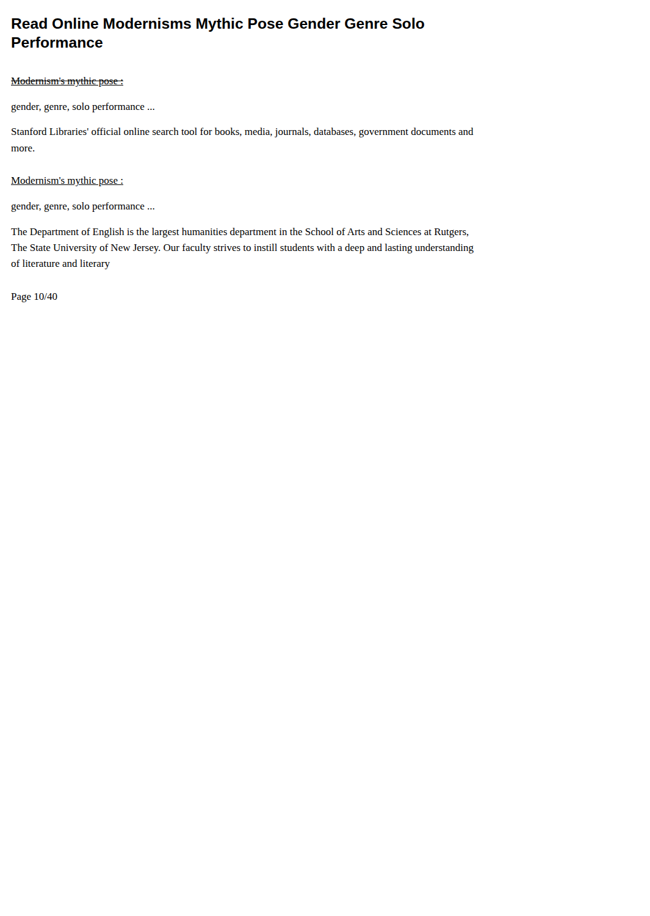Read Online Modernisms Mythic Pose Gender Genre Solo Performance
Modernism's mythic pose :
gender, genre, solo performance ...
Stanford Libraries' official online search tool for books, media, journals, databases, government documents and more.
Modernism's mythic pose :
gender, genre, solo performance ...
The Department of English is the largest humanities department in the School of Arts and Sciences at Rutgers, The State University of New Jersey. Our faculty strives to instill students with a deep and lasting understanding of literature and literary
Page 10/40